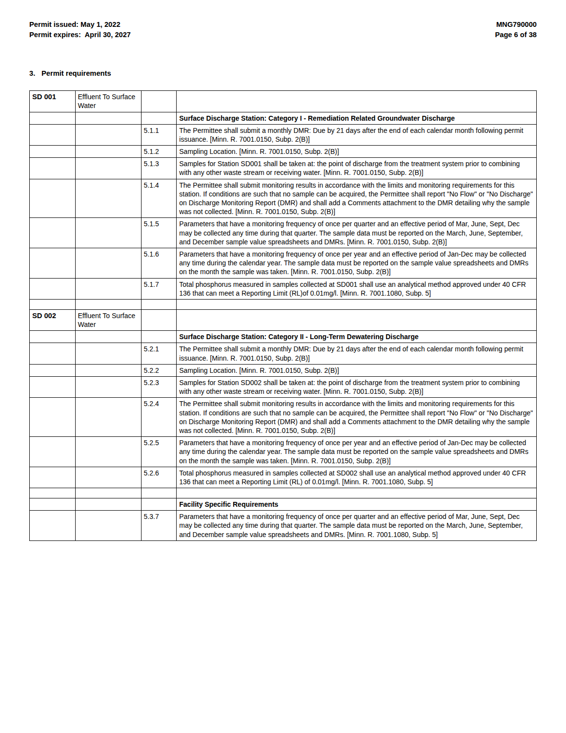Permit issued: May 1, 2022
Permit expires: April 30, 2027
MNG790000
Page 6 of 38
3. Permit requirements
| SD 001 | Effluent To Surface Water | | |
| | | | Surface Discharge Station: Category I - Remediation Related Groundwater Discharge |
| | | 5.1.1 | The Permittee shall submit a monthly DMR: Due by 21 days after the end of each calendar month following permit issuance. [Minn. R. 7001.0150, Subp. 2(B)] |
| | | 5.1.2 | Sampling Location. [Minn. R. 7001.0150, Subp. 2(B)] |
| | | 5.1.3 | Samples for Station SD001 shall be taken at: the point of discharge from the treatment system prior to combining with any other waste stream or receiving water. [Minn. R. 7001.0150, Subp. 2(B)] |
| | | 5.1.4 | The Permittee shall submit monitoring results in accordance with the limits and monitoring requirements for this station. If conditions are such that no sample can be acquired, the Permittee shall report "No Flow" or "No Discharge" on Discharge Monitoring Report (DMR) and shall add a Comments attachment to the DMR detailing why the sample was not collected. [Minn. R. 7001.0150, Subp. 2(B)] |
| | | 5.1.5 | Parameters that have a monitoring frequency of once per quarter and an effective period of Mar, June, Sept, Dec may be collected any time during that quarter. The sample data must be reported on the March, June, September, and December sample value spreadsheets and DMRs. [Minn. R. 7001.0150, Subp. 2(B)] |
| | | 5.1.6 | Parameters that have a monitoring frequency of once per year and an effective period of Jan-Dec may be collected any time during the calendar year. The sample data must be reported on the sample value spreadsheets and DMRs on the month the sample was taken. [Minn. R. 7001.0150, Subp. 2(B)] |
| | | 5.1.7 | Total phosphorus measured in samples collected at SD001 shall use an analytical method approved under 40 CFR 136 that can meet a Reporting Limit (RL)of 0.01mg/l. [Minn. R. 7001.1080, Subp. 5] |
| SD 002 | Effluent To Surface Water | | |
| | | | Surface Discharge Station: Category II - Long-Term Dewatering Discharge |
| | | 5.2.1 | The Permittee shall submit a monthly DMR: Due by 21 days after the end of each calendar month following permit issuance. [Minn. R. 7001.0150, Subp. 2(B)] |
| | | 5.2.2 | Sampling Location. [Minn. R. 7001.0150, Subp. 2(B)] |
| | | 5.2.3 | Samples for Station SD002 shall be taken at: the point of discharge from the treatment system prior to combining with any other waste stream or receiving water. [Minn. R. 7001.0150, Subp. 2(B)] |
| | | 5.2.4 | The Permittee shall submit monitoring results in accordance with the limits and monitoring requirements for this station. If conditions are such that no sample can be acquired, the Permittee shall report "No Flow" or "No Discharge" on Discharge Monitoring Report (DMR) and shall add a Comments attachment to the DMR detailing why the sample was not collected. [Minn. R. 7001.0150, Subp. 2(B)] |
| | | 5.2.5 | Parameters that have a monitoring frequency of once per year and an effective period of Jan-Dec may be collected any time during the calendar year. The sample data must be reported on the sample value spreadsheets and DMRs on the month the sample was taken. [Minn. R. 7001.0150, Subp. 2(B)] |
| | | 5.2.6 | Total phosphorus measured in samples collected at SD002 shall use an analytical method approved under 40 CFR 136 that can meet a Reporting Limit (RL) of 0.01mg/l. [Minn. R. 7001.1080, Subp. 5] |
| | | | Facility Specific Requirements |
| | | 5.3.7 | Parameters that have a monitoring frequency of once per quarter and an effective period of Mar, June, Sept, Dec may be collected any time during that quarter. The sample data must be reported on the March, June, September, and December sample value spreadsheets and DMRs. [Minn. R. 7001.1080, Subp. 5] |